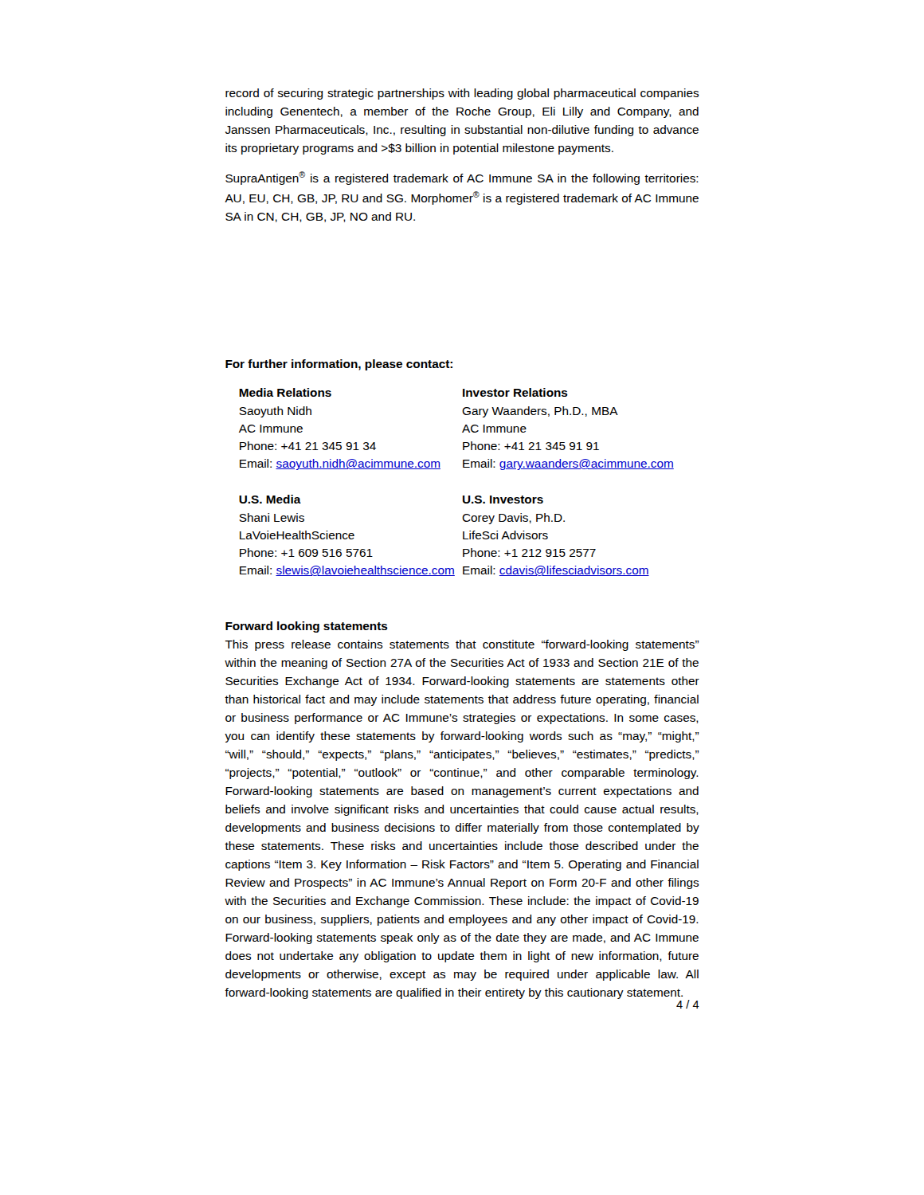record of securing strategic partnerships with leading global pharmaceutical companies including Genentech, a member of the Roche Group, Eli Lilly and Company, and Janssen Pharmaceuticals, Inc., resulting in substantial non-dilutive funding to advance its proprietary programs and >$3 billion in potential milestone payments.
SupraAntigen® is a registered trademark of AC Immune SA in the following territories: AU, EU, CH, GB, JP, RU and SG. Morphomer® is a registered trademark of AC Immune SA in CN, CH, GB, JP, NO and RU.
For further information, please contact:
| Media Relations Saoyuth Nidh AC Immune Phone: +41 21 345 91 34 Email: saoyuth.nidh@acimmune.com | Investor Relations Gary Waanders, Ph.D., MBA AC Immune Phone: +41 21 345 91 91 Email: gary.waanders@acimmune.com |
| U.S. Media Shani Lewis LaVoieHealthScience Phone: +1 609 516 5761 Email: slewis@lavoiehealthscience.com | U.S. Investors Corey Davis, Ph.D. LifeSci Advisors Phone: +1 212 915 2577 Email: cdavis@lifesciadvisors.com |
Forward looking statements
This press release contains statements that constitute “forward-looking statements” within the meaning of Section 27A of the Securities Act of 1933 and Section 21E of the Securities Exchange Act of 1934. Forward-looking statements are statements other than historical fact and may include statements that address future operating, financial or business performance or AC Immune’s strategies or expectations. In some cases, you can identify these statements by forward-looking words such as “may,” “might,” “will,” “should,” “expects,” “plans,” “anticipates,” “believes,” “estimates,” “predicts,” “projects,” “potential,” “outlook” or “continue,” and other comparable terminology. Forward-looking statements are based on management’s current expectations and beliefs and involve significant risks and uncertainties that could cause actual results, developments and business decisions to differ materially from those contemplated by these statements. These risks and uncertainties include those described under the captions “Item 3. Key Information – Risk Factors” and “Item 5. Operating and Financial Review and Prospects” in AC Immune’s Annual Report on Form 20-F and other filings with the Securities and Exchange Commission. These include: the impact of Covid-19 on our business, suppliers, patients and employees and any other impact of Covid-19. Forward-looking statements speak only as of the date they are made, and AC Immune does not undertake any obligation to update them in light of new information, future developments or otherwise, except as may be required under applicable law. All forward-looking statements are qualified in their entirety by this cautionary statement.
4 / 4